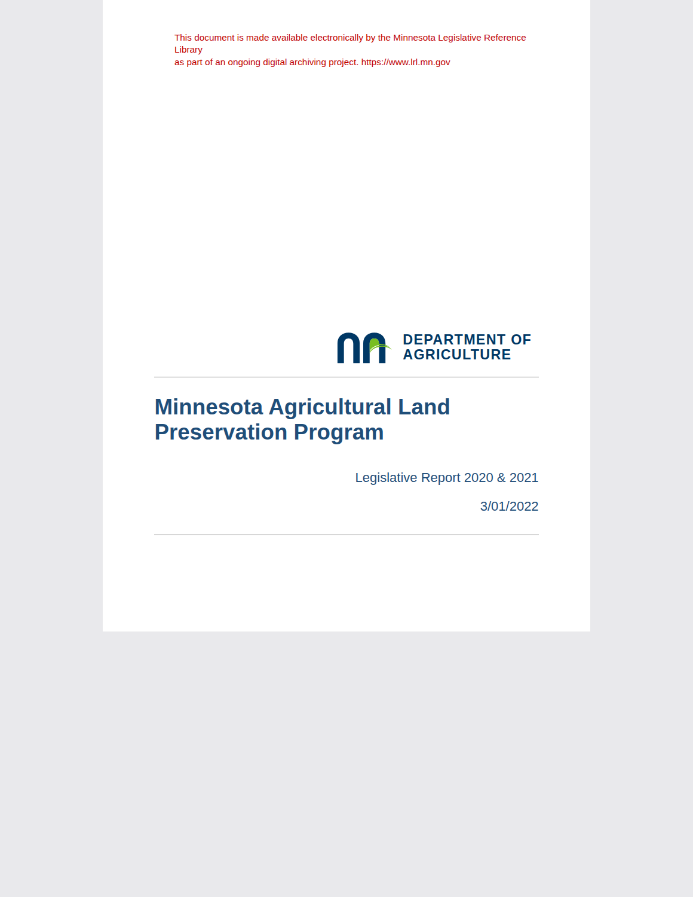This document is made available electronically by the Minnesota Legislative Reference Library
as part of an ongoing digital archiving project. https://www.lrl.mn.gov
Department of
Agriculture
Minnesota Agricultural Land Preservation Program
Legislative Report 2020 & 2021
3/01/2022